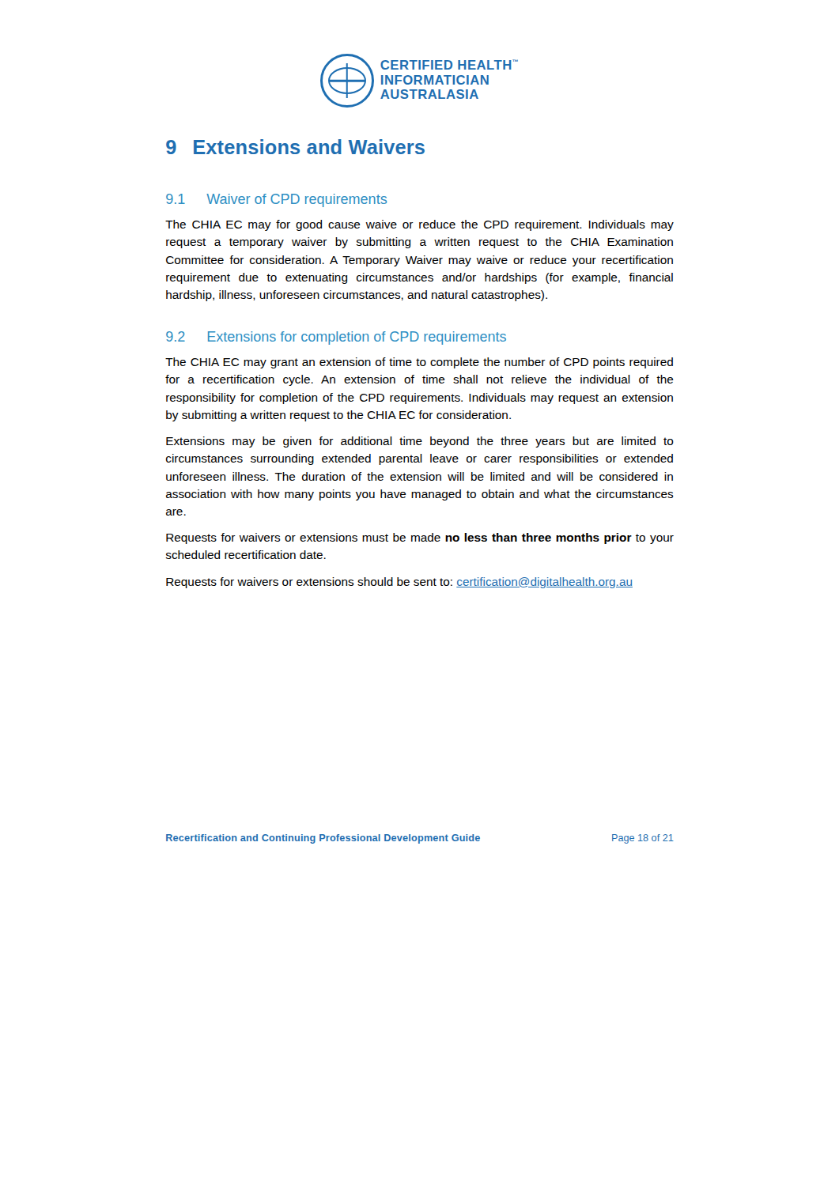Certified Health™
Informatician
Australasia
9 Extensions and Waivers
9.1 Waiver of CPD requirements
The CHIA EC may for good cause waive or reduce the CPD requirement. Individuals may request a temporary waiver by submitting a written request to the CHIA Examination Committee for consideration. A Temporary Waiver may waive or reduce your recertification requirement due to extenuating circumstances and/or hardships (for example, financial hardship, illness, unforeseen circumstances, and natural catastrophes).
9.2 Extensions for completion of CPD requirements
The CHIA EC may grant an extension of time to complete the number of CPD points required for a recertification cycle. An extension of time shall not relieve the individual of the responsibility for completion of the CPD requirements. Individuals may request an extension by submitting a written request to the CHIA EC for consideration.
Extensions may be given for additional time beyond the three years but are limited to circumstances surrounding extended parental leave or carer responsibilities or extended unforeseen illness. The duration of the extension will be limited and will be considered in association with how many points you have managed to obtain and what the circumstances are.
Requests for waivers or extensions must be made no less than three months prior to your scheduled recertification date.
Requests for waivers or extensions should be sent to: certification@digitalhealth.org.au
Recertification and Continuing Professional Development Guide Page 18 of 21